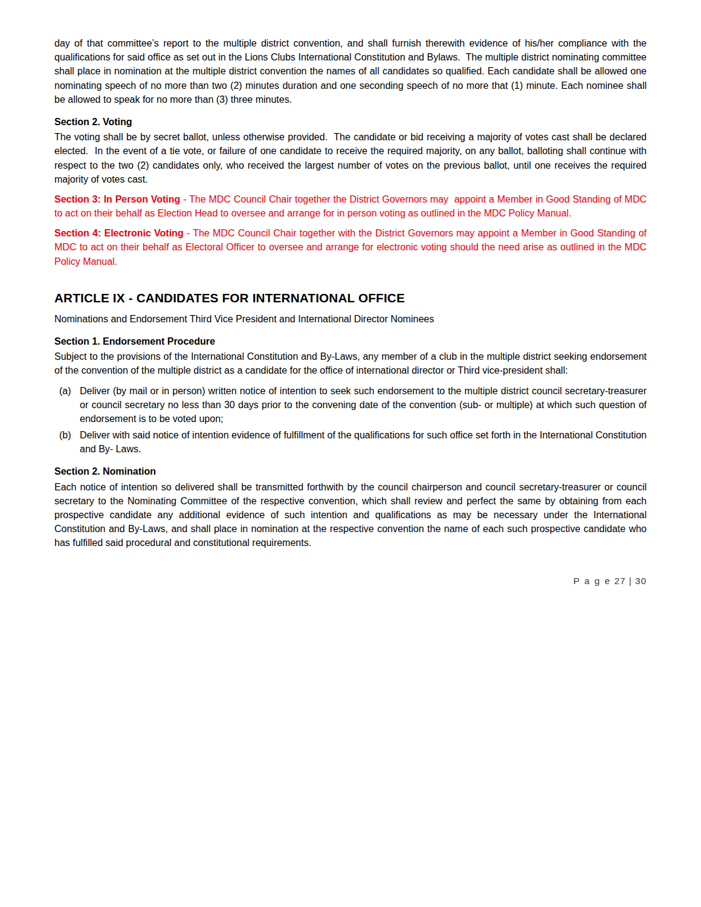day of that committee’s report to the multiple district convention, and shall furnish therewith evidence of his/her compliance with the qualifications for said office as set out in the Lions Clubs International Constitution and Bylaws. The multiple district nominating committee shall place in nomination at the multiple district convention the names of all candidates so qualified. Each candidate shall be allowed one nominating speech of no more than two (2) minutes duration and one seconding speech of no more that (1) minute. Each nominee shall be allowed to speak for no more than (3) three minutes.
Section 2. Voting
The voting shall be by secret ballot, unless otherwise provided. The candidate or bid receiving a majority of votes cast shall be declared elected. In the event of a tie vote, or failure of one candidate to receive the required majority, on any ballot, balloting shall continue with respect to the two (2) candidates only, who received the largest number of votes on the previous ballot, until one receives the required majority of votes cast.
Section 3: In Person Voting - The MDC Council Chair together the District Governors may appoint a Member in Good Standing of MDC to act on their behalf as Election Head to oversee and arrange for in person voting as outlined in the MDC Policy Manual.
Section 4: Electronic Voting - The MDC Council Chair together with the District Governors may appoint a Member in Good Standing of MDC to act on their behalf as Electoral Officer to oversee and arrange for electronic voting should the need arise as outlined in the MDC Policy Manual.
ARTICLE IX - CANDIDATES FOR INTERNATIONAL OFFICE
Nominations and Endorsement Third Vice President and International Director Nominees
Section 1. Endorsement Procedure
Subject to the provisions of the International Constitution and By-Laws, any member of a club in the multiple district seeking endorsement of the convention of the multiple district as a candidate for the office of international director or Third vice-president shall:
(a) Deliver (by mail or in person) written notice of intention to seek such endorsement to the multiple district council secretary-treasurer or council secretary no less than 30 days prior to the convening date of the convention (sub- or multiple) at which such question of endorsement is to be voted upon;
(b) Deliver with said notice of intention evidence of fulfillment of the qualifications for such office set forth in the International Constitution and By- Laws.
Section 2. Nomination
Each notice of intention so delivered shall be transmitted forthwith by the council chairperson and council secretary-treasurer or council secretary to the Nominating Committee of the respective convention, which shall review and perfect the same by obtaining from each prospective candidate any additional evidence of such intention and qualifications as may be necessary under the International Constitution and By-Laws, and shall place in nomination at the respective convention the name of each such prospective candidate who has fulfilled said procedural and constitutional requirements.
P a g e 27 | 30